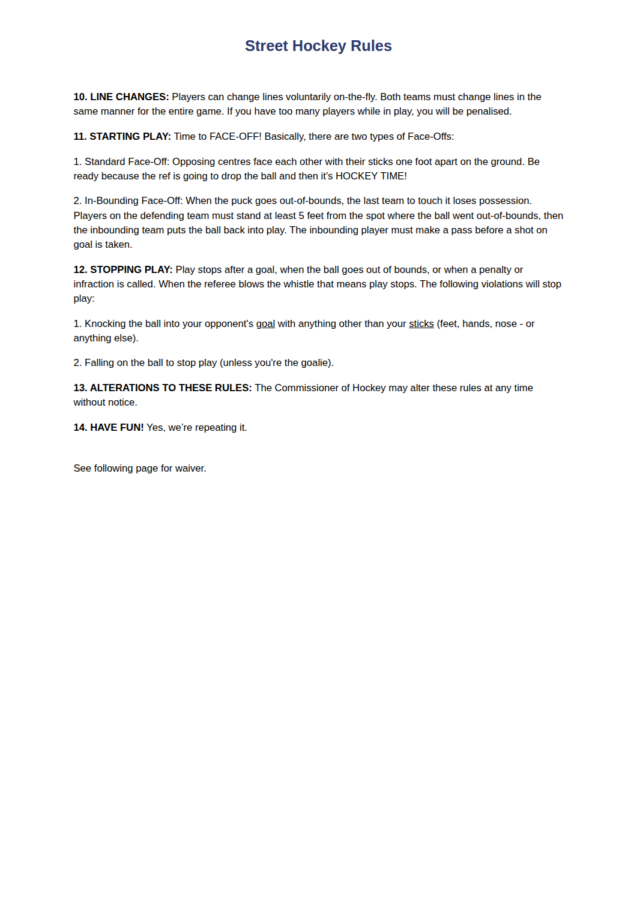Street Hockey Rules
10. LINE CHANGES: Players can change lines voluntarily on-the-fly. Both teams must change lines in the same manner for the entire game. If you have too many players while in play, you will be penalised.
11. STARTING PLAY: Time to FACE-OFF! Basically, there are two types of Face-Offs:
1. Standard Face-Off: Opposing centres face each other with their sticks one foot apart on the ground. Be ready because the ref is going to drop the ball and then it's HOCKEY TIME!
2. In-Bounding Face-Off: When the puck goes out-of-bounds, the last team to touch it loses possession. Players on the defending team must stand at least 5 feet from the spot where the ball went out-of-bounds, then the inbounding team puts the ball back into play. The inbounding player must make a pass before a shot on goal is taken.
12. STOPPING PLAY: Play stops after a goal, when the ball goes out of bounds, or when a penalty or infraction is called. When the referee blows the whistle that means play stops. The following violations will stop play:
1. Knocking the ball into your opponent's goal with anything other than your sticks (feet, hands, nose - or anything else).
2. Falling on the ball to stop play (unless you're the goalie).
13. ALTERATIONS TO THESE RULES: The Commissioner of Hockey may alter these rules at any time without notice.
14. HAVE FUN! Yes, we’re repeating it.
See following page for waiver.